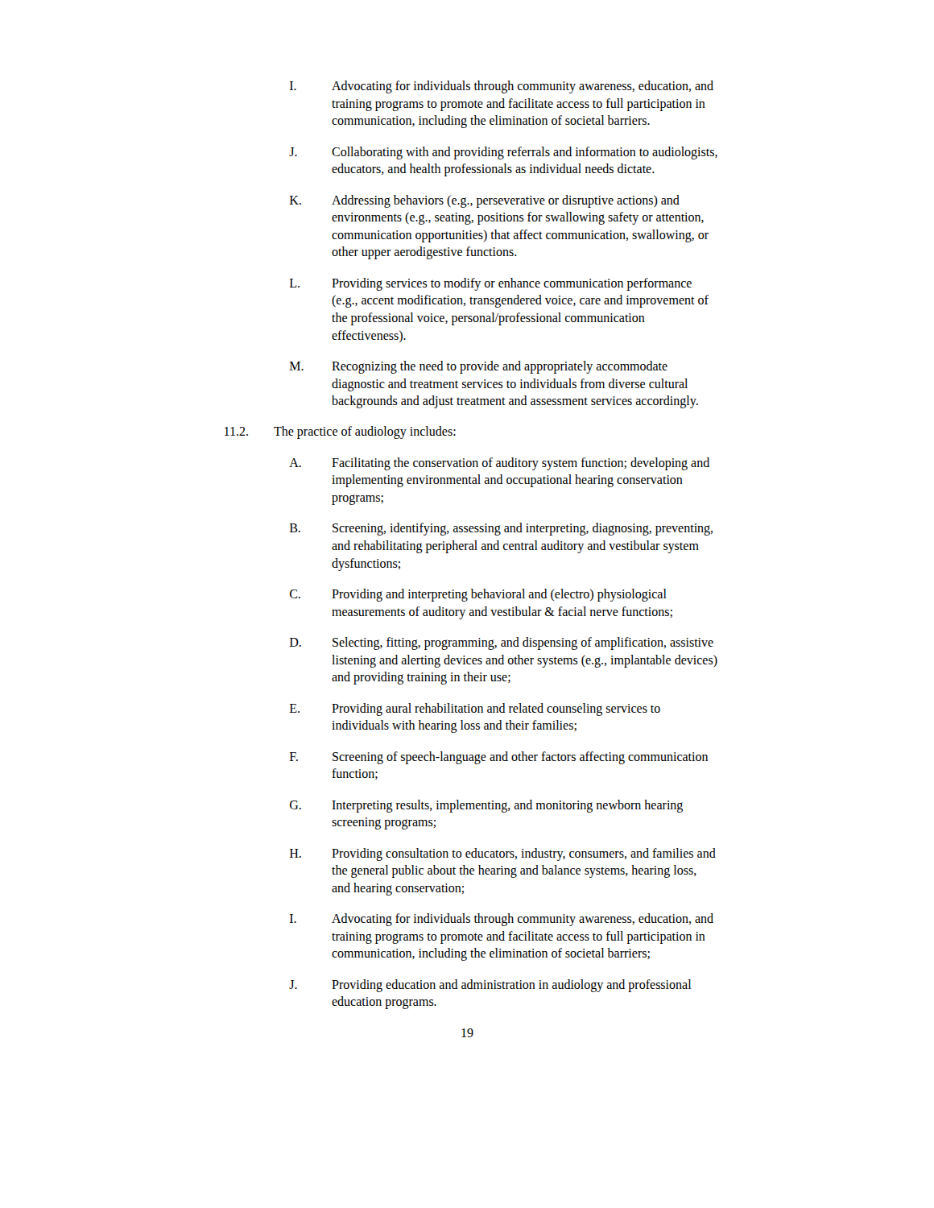I.
Advocating for individuals through community awareness, education, and training programs to promote and facilitate access to full participation in communication, including the elimination of societal barriers.
J.
Collaborating with and providing referrals and information to audiologists, educators, and health professionals as individual needs dictate.
K.
Addressing behaviors (e.g., perseverative or disruptive actions) and environments (e.g., seating, positions for swallowing safety or attention, communication opportunities) that affect communication, swallowing, or other upper aerodigestive functions.
L.
Providing services to modify or enhance communication performance (e.g., accent modification, transgendered voice, care and improvement of the professional voice, personal/professional communication effectiveness).
M.
Recognizing the need to provide and appropriately accommodate diagnostic and treatment services to individuals from diverse cultural backgrounds and adjust treatment and assessment services accordingly.
11.2.
The practice of audiology includes:
A.
Facilitating the conservation of auditory system function; developing and implementing environmental and occupational hearing conservation programs;
B.
Screening, identifying, assessing and interpreting, diagnosing, preventing, and rehabilitating peripheral and central auditory and vestibular system dysfunctions;
C.
Providing and interpreting behavioral and (electro) physiological measurements of auditory and vestibular & facial nerve functions;
D.
Selecting, fitting, programming, and dispensing of amplification, assistive listening and alerting devices and other systems (e.g., implantable devices) and providing training in their use;
E.
Providing aural rehabilitation and related counseling services to individuals with hearing loss and their families;
F.
Screening of speech-language and other factors affecting communication function;
G.
Interpreting results, implementing, and monitoring newborn hearing screening programs;
H.
Providing consultation to educators, industry, consumers, and families and the general public about the hearing and balance systems, hearing loss, and hearing conservation;
I.
Advocating for individuals through community awareness, education, and training programs to promote and facilitate access to full participation in communication, including the elimination of societal barriers;
J.
Providing education and administration in audiology and professional education programs.
19